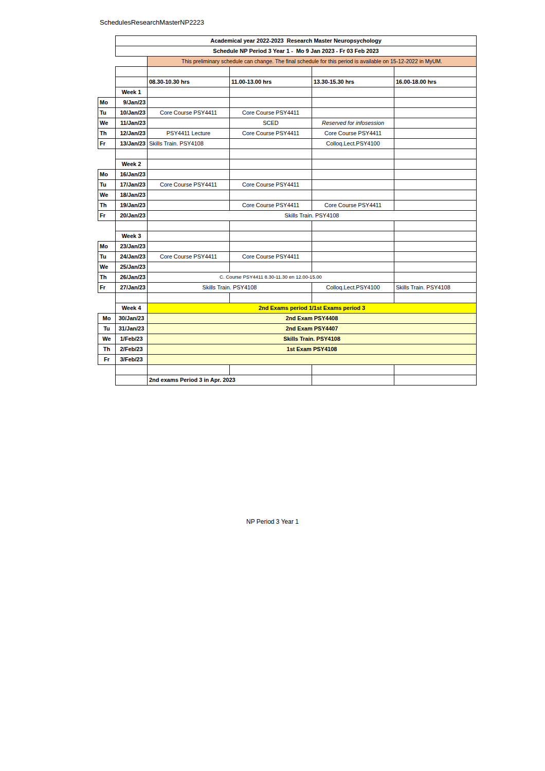SchedulesResearchMasterNP2223
| | Academical year 2022-2023 Research Master Neuropsychology |
| | Schedule NP Period 3 Year 1 - Mo 9 Jan 2023 - Fr 03 Feb 2023 |
| | | This preliminary schedule can change. The final schedule for this period is available on 15-12-2022 in MyUM. |
| | | 08.30-10.30 hrs | 11.00-13.00 hrs | 13.30-15.30 hrs | 16.00-18.00 hrs |
| | Week 1 | | | | |
| Mo | 9/Jan/23 | | | | |
| Tu | 10/Jan/23 | Core Course PSY4411 | Core Course PSY4411 | | |
| We | 11/Jan/23 | | SCED | Reserved for infosession | |
| Th | 12/Jan/23 | PSY4411 Lecture | Core Course PSY4411 | Core Course PSY4411 | |
| Fr | 13/Jan/23 | Skills Train. PSY4108 | | Colloq.Lect.PSY4100 | |
| | Week 2 | | | | |
| Mo | 16/Jan/23 | | | | |
| Tu | 17/Jan/23 | Core Course PSY4411 | Core Course PSY4411 | | |
| We | 18/Jan/23 | | | | |
| Th | 19/Jan/23 | | Core Course PSY4411 | Core Course PSY4411 | |
| Fr | 20/Jan/23 | Skills Train. PSY4108 |
| | Week 3 | | | | |
| Mo | 23/Jan/23 | | | | |
| Tu | 24/Jan/23 | Core Course PSY4411 | Core Course PSY4411 | | |
| We | 25/Jan/23 | | | | |
| Th | 26/Jan/23 | C. Course PSY4411 8.30-11.30 en 12.00-15.00 | |
| Fr | 27/Jan/23 | Skills Train. PSY4108 | Colloq.Lect.PSY4100 | Skills Train. PSY4108 |
| | Week 4 | 2nd Exams period 1/1st Exams period 3 |
| Mo | 30/Jan/23 | 2nd Exam PSY4408 |
| Tu | 31/Jan/23 | 2nd Exam PSY4407 |
| We | 1/Feb/23 | Skills Train. PSY4108 |
| Th | 2/Feb/23 | 1st Exam PSY4108 |
| Fr | 3/Feb/23 | |
| | | 2nd exams Period 3 in Apr. 2023 | | |
NP Period 3 Year 1